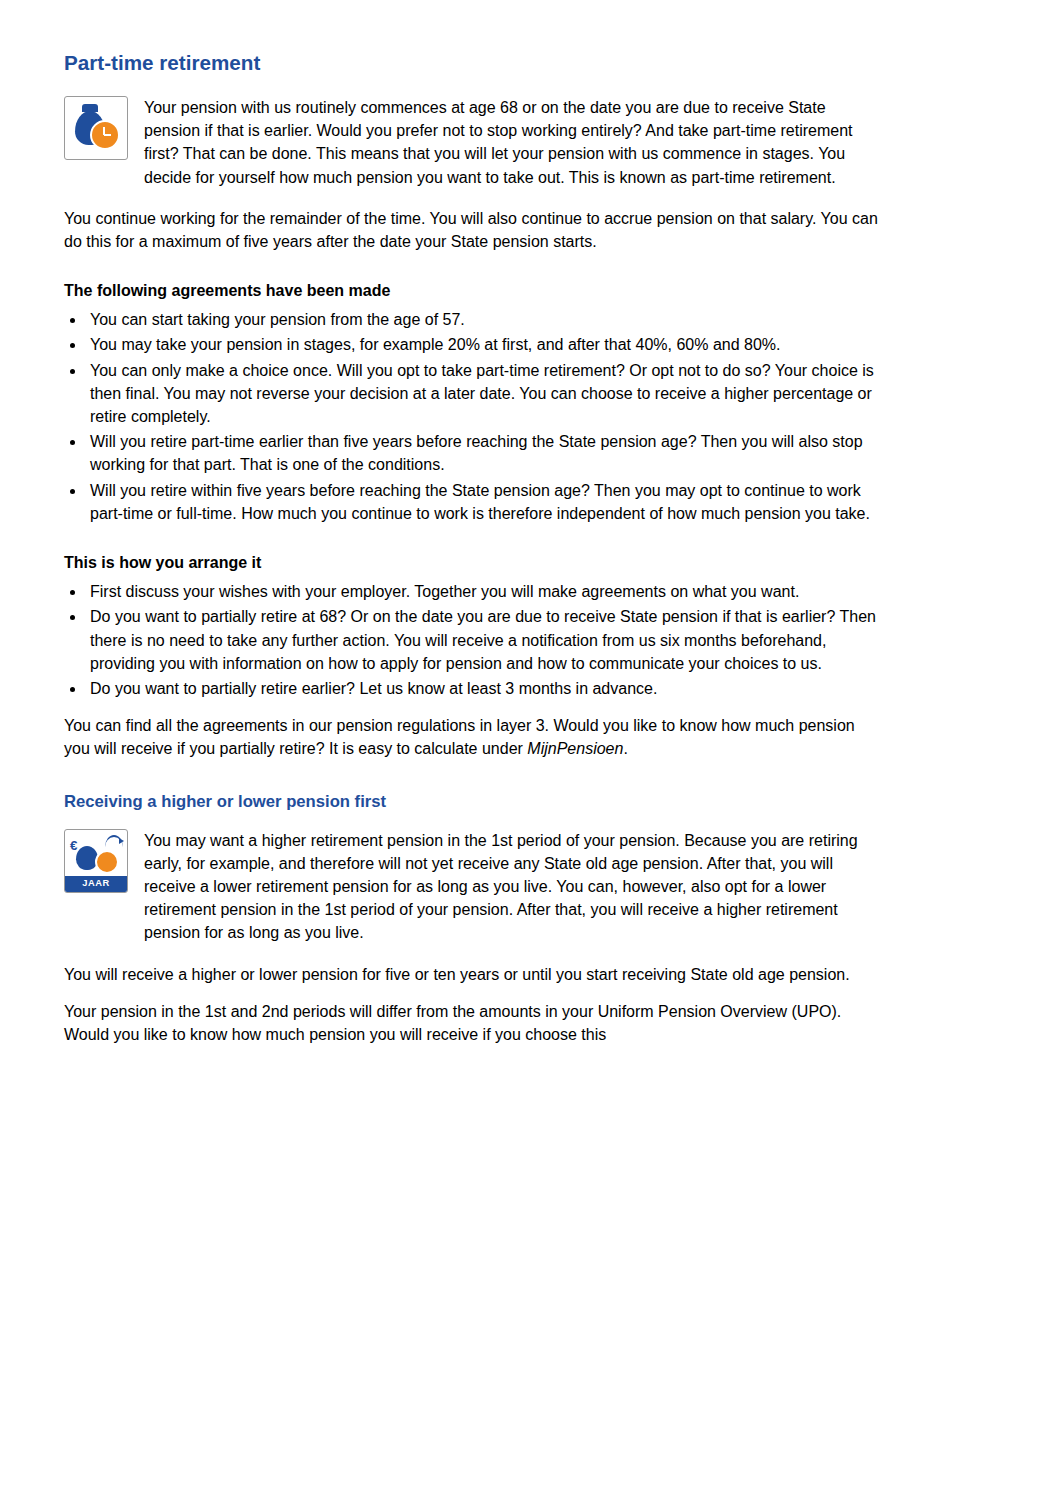Part-time retirement
Your pension with us routinely commences at age 68 or on the date you are due to receive State pension if that is earlier. Would you prefer not to stop working entirely? And take part-time retirement first? That can be done. This means that you will let your pension with us commence in stages. You decide for yourself how much pension you want to take out. This is known as part-time retirement.
You continue working for the remainder of the time. You will also continue to accrue pension on that salary. You can do this for a maximum of five years after the date your State pension starts.
The following agreements have been made
You can start taking your pension from the age of 57.
You may take your pension in stages, for example 20% at first, and after that 40%, 60% and 80%.
You can only make a choice once. Will you opt to take part-time retirement? Or opt not to do so? Your choice is then final. You may not reverse your decision at a later date. You can choose to receive a higher percentage or retire completely.
Will you retire part-time earlier than five years before reaching the State pension age? Then you will also stop working for that part. That is one of the conditions.
Will you retire within five years before reaching the State pension age? Then you may opt to continue to work part-time or full-time. How much you continue to work is therefore independent of how much pension you take.
This is how you arrange it
First discuss your wishes with your employer. Together you will make agreements on what you want.
Do you want to partially retire at 68? Or on the date you are due to receive State pension if that is earlier? Then there is no need to take any further action. You will receive a notification from us six months beforehand, providing you with information on how to apply for pension and how to communicate your choices to us.
Do you want to partially retire earlier? Let us know at least 3 months in advance.
You can find all the agreements in our pension regulations in layer 3. Would you like to know how much pension you will receive if you partially retire? It is easy to calculate under MijnPensioen.
Receiving a higher or lower pension first
€ JAAR
You may want a higher retirement pension in the 1st period of your pension. Because you are retiring early, for example, and therefore will not yet receive any State old age pension. After that, you will receive a lower retirement pension for as long as you live. You can, however, also opt for a lower retirement pension in the 1st period of your pension. After that, you will receive a higher retirement pension for as long as you live.
You will receive a higher or lower pension for five or ten years or until you start receiving State old age pension.
Your pension in the 1st and 2nd periods will differ from the amounts in your Uniform Pension Overview (UPO). Would you like to know how much pension you will receive if you choose this